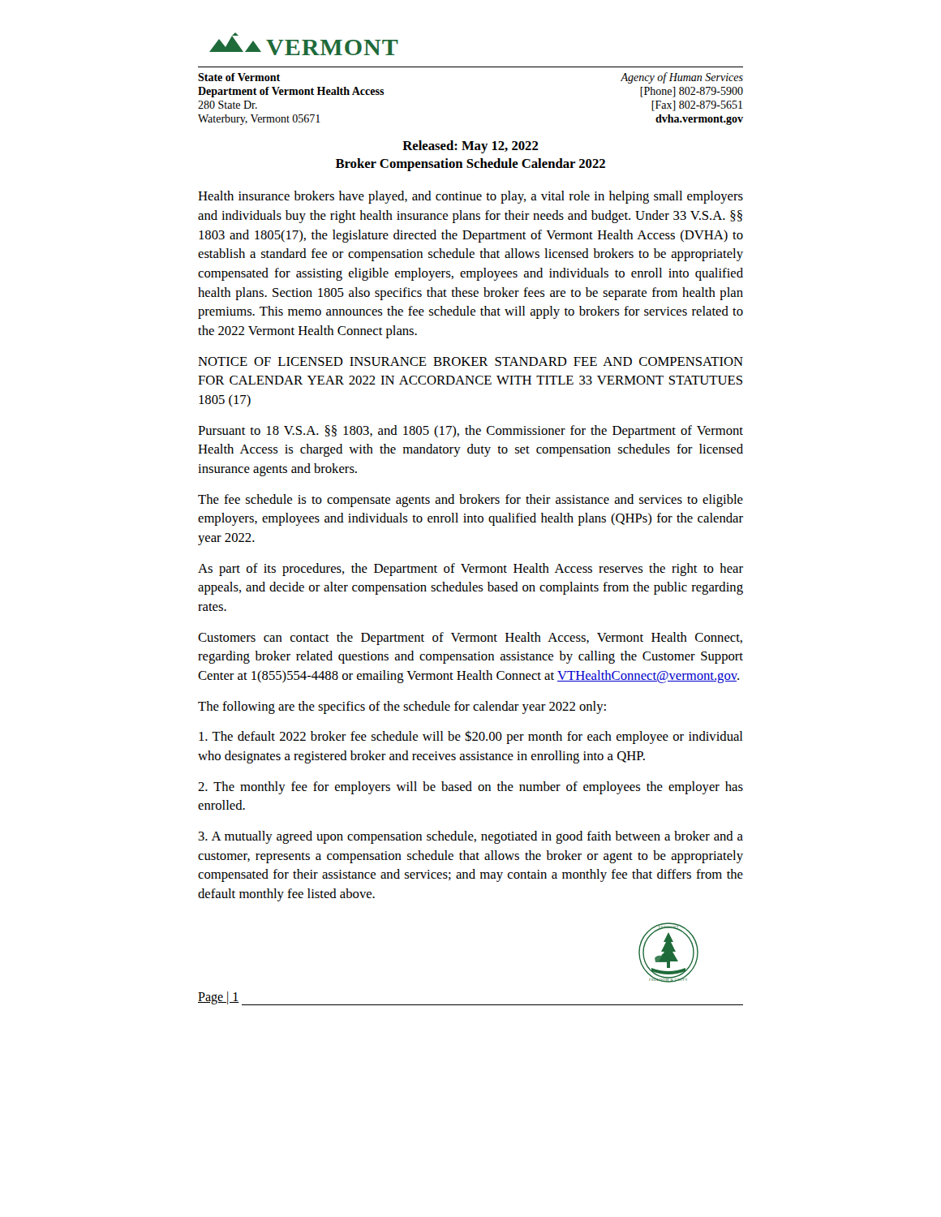VERMONT
| State of Vermont | Agency of Human Services |
| Department of Vermont Health Access | [Phone] 802-879-5900 |
| 280 State Dr. | [Fax] 802-879-5651 |
| Waterbury, Vermont 05671 | dvha.vermont.gov |
Released: May 12, 2022
Broker Compensation Schedule Calendar 2022
Health insurance brokers have played, and continue to play, a vital role in helping small employers and individuals buy the right health insurance plans for their needs and budget. Under 33 V.S.A. §§ 1803 and 1805(17), the legislature directed the Department of Vermont Health Access (DVHA) to establish a standard fee or compensation schedule that allows licensed brokers to be appropriately compensated for assisting eligible employers, employees and individuals to enroll into qualified health plans. Section 1805 also specifics that these broker fees are to be separate from health plan premiums. This memo announces the fee schedule that will apply to brokers for services related to the 2022 Vermont Health Connect plans.
NOTICE OF LICENSED INSURANCE BROKER STANDARD FEE AND COMPENSATION FOR CALENDAR YEAR 2022 IN ACCORDANCE WITH TITLE 33 VERMONT STATUTUES 1805 (17)
Pursuant to 18 V.S.A. §§ 1803, and 1805 (17), the Commissioner for the Department of Vermont Health Access is charged with the mandatory duty to set compensation schedules for licensed insurance agents and brokers.
The fee schedule is to compensate agents and brokers for their assistance and services to eligible employers, employees and individuals to enroll into qualified health plans (QHPs) for the calendar year 2022.
As part of its procedures, the Department of Vermont Health Access reserves the right to hear appeals, and decide or alter compensation schedules based on complaints from the public regarding rates.
Customers can contact the Department of Vermont Health Access, Vermont Health Connect, regarding broker related questions and compensation assistance by calling the Customer Support Center at 1(855)554-4488 or emailing Vermont Health Connect at VTHealthConnect@vermont.gov.
The following are the specifics of the schedule for calendar year 2022 only:
1. The default 2022 broker fee schedule will be $20.00 per month for each employee or individual who designates a registered broker and receives assistance in enrolling into a QHP.
2. The monthly fee for employers will be based on the number of employees the employer has enrolled.
3. A mutually agreed upon compensation schedule, negotiated in good faith between a broker and a customer, represents a compensation schedule that allows the broker or agent to be appropriately compensated for their assistance and services; and may contain a monthly fee that differs from the default monthly fee listed above.
VERMONT FREEDOM & UNITY
Page | 1